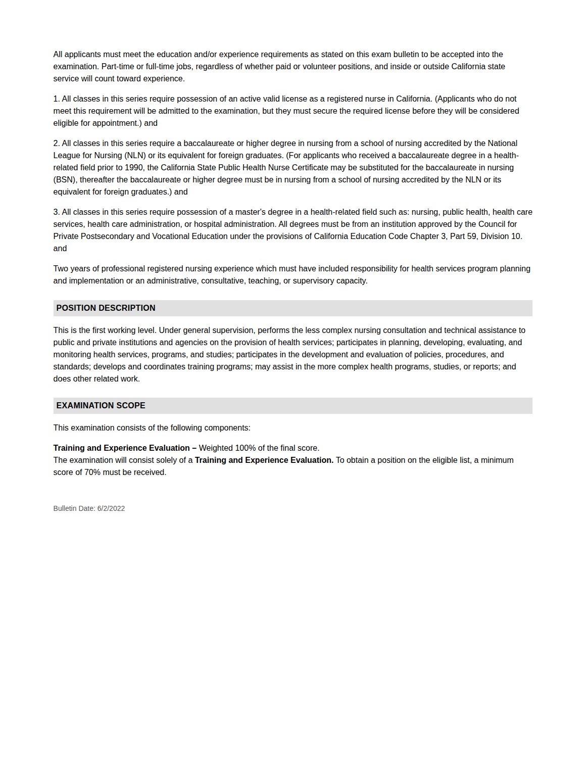All applicants must meet the education and/or experience requirements as stated on this exam bulletin to be accepted into the examination. Part-time or full-time jobs, regardless of whether paid or volunteer positions, and inside or outside California state service will count toward experience.
1. All classes in this series require possession of an active valid license as a registered nurse in California. (Applicants who do not meet this requirement will be admitted to the examination, but they must secure the required license before they will be considered eligible for appointment.) and
2. All classes in this series require a baccalaureate or higher degree in nursing from a school of nursing accredited by the National League for Nursing (NLN) or its equivalent for foreign graduates. (For applicants who received a baccalaureate degree in a health-related field prior to 1990, the California State Public Health Nurse Certificate may be substituted for the baccalaureate in nursing (BSN), thereafter the baccalaureate or higher degree must be in nursing from a school of nursing accredited by the NLN or its equivalent for foreign graduates.) and
3. All classes in this series require possession of a master's degree in a health-related field such as: nursing, public health, health care services, health care administration, or hospital administration. All degrees must be from an institution approved by the Council for Private Postsecondary and Vocational Education under the provisions of California Education Code Chapter 3, Part 59, Division 10. and
Two years of professional registered nursing experience which must have included responsibility for health services program planning and implementation or an administrative, consultative, teaching, or supervisory capacity.
POSITION DESCRIPTION
This is the first working level. Under general supervision, performs the less complex nursing consultation and technical assistance to public and private institutions and agencies on the provision of health services; participates in planning, developing, evaluating, and monitoring health services, programs, and studies; participates in the development and evaluation of policies, procedures, and standards; develops and coordinates training programs; may assist in the more complex health programs, studies, or reports; and does other related work.
EXAMINATION SCOPE
This examination consists of the following components:
Training and Experience Evaluation – Weighted 100% of the final score.
The examination will consist solely of a Training and Experience Evaluation. To obtain a position on the eligible list, a minimum score of 70% must be received.
Bulletin Date: 6/2/2022